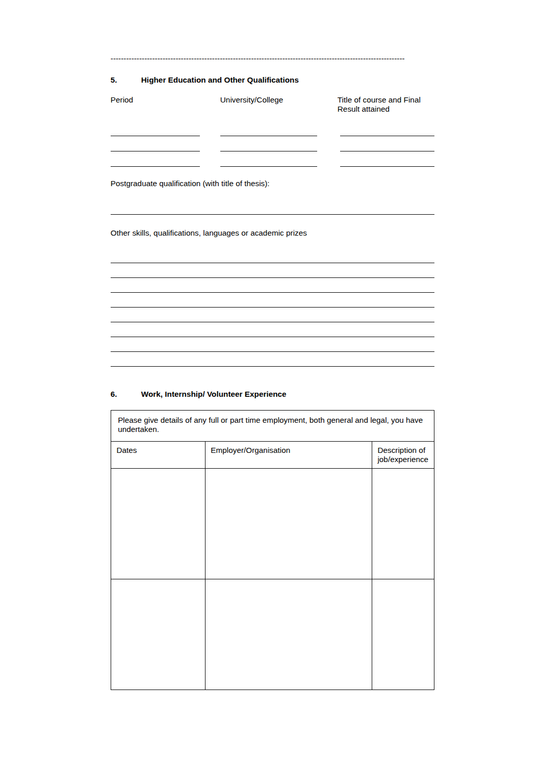-----------------------------------------------------------------------------------------------------------------
5. Higher Education and Other Qualifications
Period
University/College
Title of course and Final Result attained
Postgraduate qualification (with title of thesis):
Other skills, qualifications, languages or academic prizes
6. Work, Internship/ Volunteer Experience
| Please give details of any full or part time employment, both general and legal, you have undertaken. |
| Dates | Employer/Organisation | Description of job/experience |